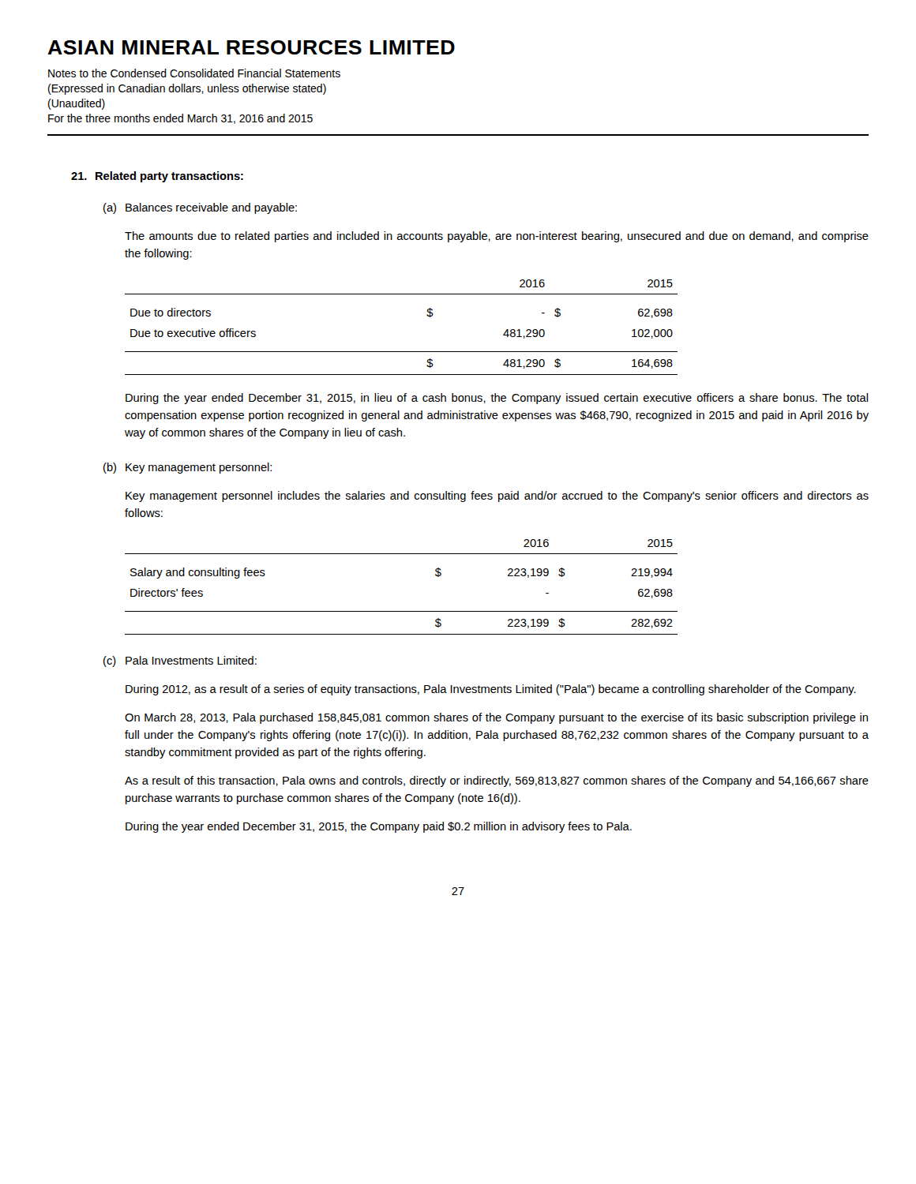ASIAN MINERAL RESOURCES LIMITED
Notes to the Condensed Consolidated Financial Statements
(Expressed in Canadian dollars, unless otherwise stated)
(Unaudited)
For the three months ended March 31, 2016 and 2015
21. Related party transactions:
(a) Balances receivable and payable:
The amounts due to related parties and included in accounts payable, are non-interest bearing, unsecured and due on demand, and comprise the following:
| | 2016 | 2015 |
| --- | --- | --- |
| Due to directors | $ | - | $ | 62,698 |
| Due to executive officers | | 481,290 | | 102,000 |
| | $ | 481,290 | $ | 164,698 |
During the year ended December 31, 2015, in lieu of a cash bonus, the Company issued certain executive officers a share bonus. The total compensation expense portion recognized in general and administrative expenses was $468,790, recognized in 2015 and paid in April 2016 by way of common shares of the Company in lieu of cash.
(b) Key management personnel:
Key management personnel includes the salaries and consulting fees paid and/or accrued to the Company's senior officers and directors as follows:
| | 2016 | 2015 |
| --- | --- | --- |
| Salary and consulting fees | $ | 223,199 | $ | 219,994 |
| Directors' fees | | - | | 62,698 |
| | $ | 223,199 | $ | 282,692 |
(c) Pala Investments Limited:
During 2012, as a result of a series of equity transactions, Pala Investments Limited ("Pala") became a controlling shareholder of the Company.
On March 28, 2013, Pala purchased 158,845,081 common shares of the Company pursuant to the exercise of its basic subscription privilege in full under the Company's rights offering (note 17(c)(i)). In addition, Pala purchased 88,762,232 common shares of the Company pursuant to a standby commitment provided as part of the rights offering.
As a result of this transaction, Pala owns and controls, directly or indirectly, 569,813,827 common shares of the Company and 54,166,667 share purchase warrants to purchase common shares of the Company (note 16(d)).
During the year ended December 31, 2015, the Company paid $0.2 million in advisory fees to Pala.
27